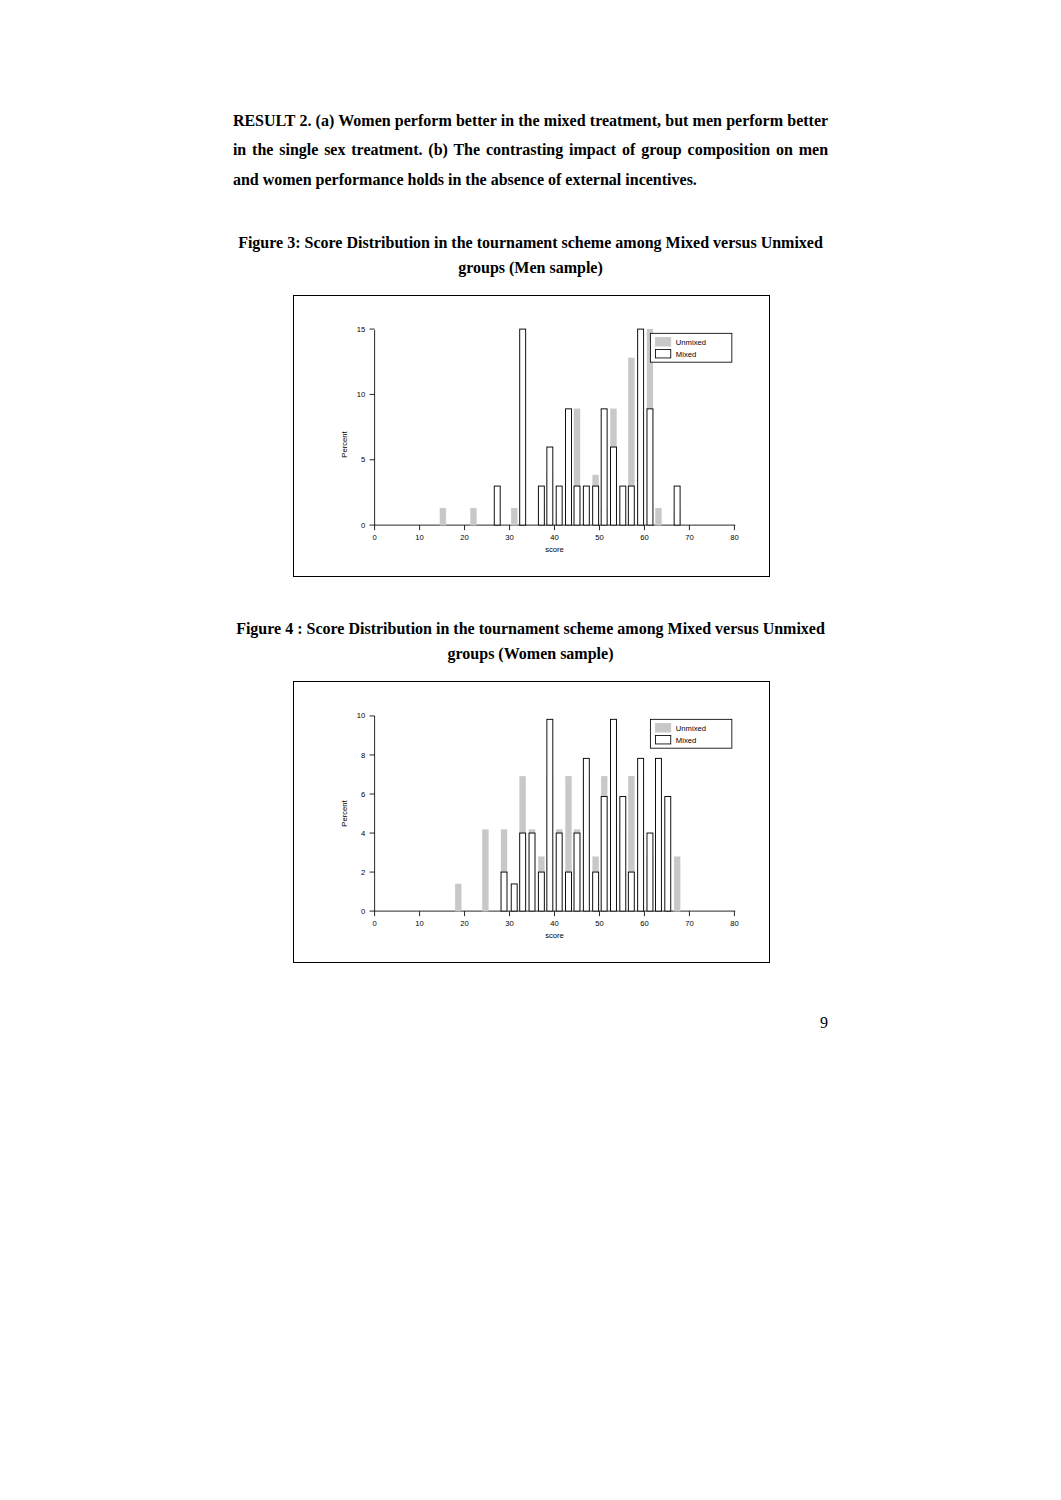RESULT 2. (a) Women perform better in the mixed treatment, but men perform better in the single sex treatment. (b) The contrasting impact of group composition on men and women performance holds in the absence of external incentives.
Figure 3: Score Distribution in the tournament scheme among Mixed versus Unmixed groups (Men sample)
0 5 10 15 Percent 0 10 20 30 40 50 60 70 80 score Unmixed Mixed
Figure 4 : Score Distribution in the tournament scheme among Mixed versus Unmixed groups (Women sample)
0 2 4 6 8 10 Percent 0 10 20 30 40 50 60 70 80 score Unmixed Mixed
9